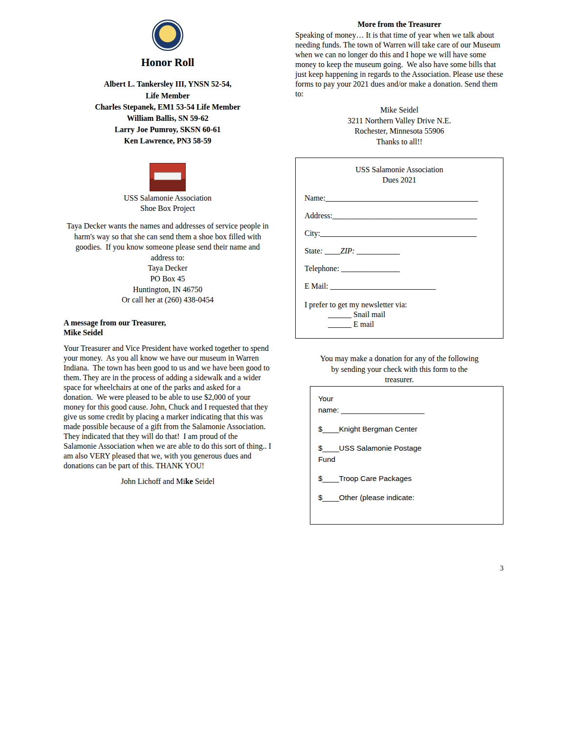Honor Roll
Albert L. Tankersley III, YNSN 52-54,
Life Member
Charles Stepanek, EM1 53-54 Life Member
William Ballis, SN 59-62
Larry Joe Pumroy, SKSN 60-61
Ken Lawrence, PN3 58-59
USS Salamonie Association
Shoe Box Project
Taya Decker wants the names and addresses of service people in harm's way so that she can send them a shoe box filled with goodies. If you know someone please send their name and address to:
Taya Decker
PO Box 45
Huntington, IN 46750
Or call her at (260) 438-0454
A message from our Treasurer,
Mike Seidel
Your Treasurer and Vice President have worked together to spend your money. As you all know we have our museum in Warren Indiana. The town has been good to us and we have been good to them. They are in the process of adding a sidewalk and a wider space for wheelchairs at one of the parks and asked for a donation. We were pleased to be able to use $2,000 of your money for this good cause. John, Chuck and I requested that they give us some credit by placing a marker indicating that this was made possible because of a gift from the Salamonie Association. They indicated that they will do that! I am proud of the Salamonie Association when we are able to do this sort of thing.. I am also VERY pleased that we, with you generous dues and donations can be part of this. THANK YOU!
John Lichoff and Mike Seidel
More from the Treasurer
Speaking of money… It is that time of year when we talk about needing funds. The town of Warren will take care of our Museum when we can no longer do this and I hope we will have some money to keep the museum going. We also have some bills that just keep happening in regards to the Association. Please use these forms to pay your 2021 dues and/or make a donation. Send them to:
Mike Seidel
3211 Northern Valley Drive N.E.
Rochester, Minnesota 55906
Thanks to all!!
USS Salamonie Association
Dues 2021
Name:_______________________________________
Address:_____________________________________
City:________________________________________
State: ____ZIP: ___________
Telephone: _______________
E Mail: ___________________________
I prefer to get my newsletter via:
______ Snail mail
______ E mail
You may make a donation for any of the following
by sending your check with this form to the
treasurer.
Your
name: ____________________
$____Knight Bergman Center
$____USS Salamonie Postage
Fund
$____Troop Care Packages
$____Other (please indicate:
3